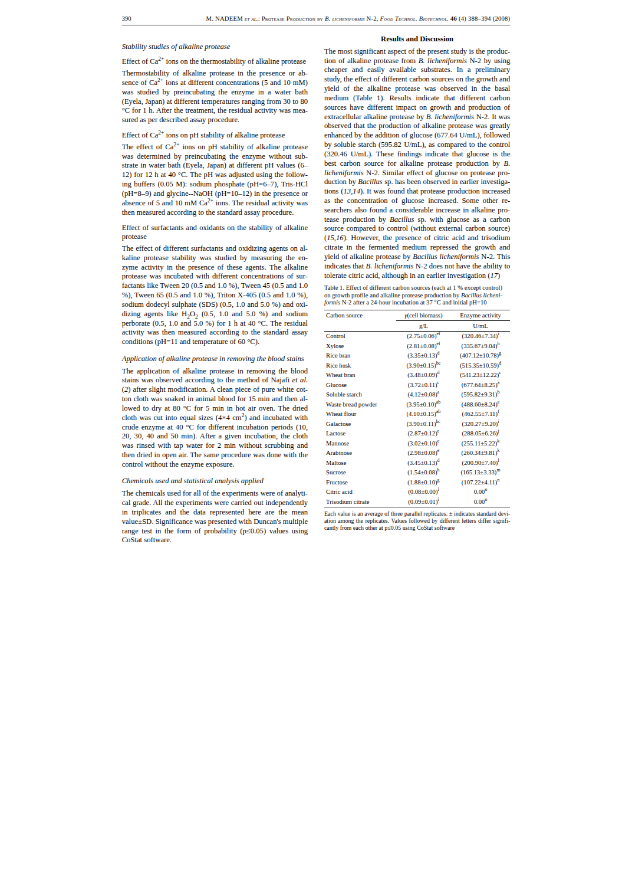390 M. NADEEM et al.: Protease Production by B. licheniformis N-2, Food Technol. Biotechnol. 46 (4) 388–394 (2008)
Stability studies of alkaline protease
Effect of Ca2+ ions on the thermostability of alkaline protease
Thermostability of alkaline protease in the presence or absence of Ca2+ ions at different concentrations (5 and 10 mM) was studied by preincubating the enzyme in a water bath (Eyela, Japan) at different temperatures ranging from 30 to 80 °C for 1 h. After the treatment, the residual activity was measured as per described assay procedure.
Effect of Ca2+ ions on pH stability of alkaline protease
The effect of Ca2+ ions on pH stability of alkaline protease was determined by preincubating the enzyme without substrate in water bath (Eyela, Japan) at different pH values (6–12) for 12 h at 40 °C. The pH was adjusted using the following buffers (0.05 M): sodium phosphate (pH=6–7), Tris-HCl (pH=8–9) and glycine--NaOH (pH=10–12) in the presence or absence of 5 and 10 mM Ca2+ ions. The residual activity was then measured according to the standard assay procedure.
Effect of surfactants and oxidants on the stability of alkaline protease
The effect of different surfactants and oxidizing agents on alkaline protease stability was studied by measuring the enzyme activity in the presence of these agents. The alkaline protease was incubated with different concentrations of surfactants like Tween 20 (0.5 and 1.0 %), Tween 45 (0.5 and 1.0 %), Tween 65 (0.5 and 1.0 %), Triton X-405 (0.5 and 1.0 %), sodium dodecyl sulphate (SDS) (0.5, 1.0 and 5.0 %) and oxidizing agents like H2O2 (0.5, 1.0 and 5.0 %) and sodium perborate (0.5, 1.0 and 5.0 %) for 1 h at 40 °C. The residual activity was then measured according to the standard assay conditions (pH=11 and temperature of 60 °C).
Application of alkaline protease in removing the blood stains
The application of alkaline protease in removing the blood stains was observed according to the method of Najafi et al. (2) after slight modification. A clean piece of pure white cotton cloth was soaked in animal blood for 15 min and then allowed to dry at 80 °C for 5 min in hot air oven. The dried cloth was cut into equal sizes (4×4 cm2) and incubated with crude enzyme at 40 °C for different incubation periods (10, 20, 30, 40 and 50 min). After a given incubation, the cloth was rinsed with tap water for 2 min without scrubbing and then dried in open air. The same procedure was done with the control without the enzyme exposure.
Chemicals used and statistical analysis applied
The chemicals used for all of the experiments were of analytical grade. All the experiments were carried out independently in triplicates and the data represented here are the mean value±SD. Significance was presented with Duncan's multiple range test in the form of probability (p≤0.05) values using CoStat software.
Results and Discussion
The most significant aspect of the present study is the production of alkaline protease from B. licheniformis N-2 by using cheaper and easily available substrates. In a preliminary study, the effect of different carbon sources on the growth and yield of the alkaline protease was observed in the basal medium (Table 1). Results indicate that different carbon sources have different impact on growth and production of extracellular alkaline protease by B. licheniformis N-2. It was observed that the production of alkaline protease was greatly enhanced by the addition of glucose (677.64 U/mL), followed by soluble starch (595.82 U/mL), as compared to the control (320.46 U/mL). These findings indicate that glucose is the best carbon source for alkaline protease production by B. licheniformis N-2. Similar effect of glucose on protease production by Bacillus sp. has been observed in earlier investigations (13,14). It was found that protease production increased as the concentration of glucose increased. Some other researchers also found a considerable increase in alkaline protease production by Bacillus sp. with glucose as a carbon source compared to control (without external carbon source) (15,16). However, the presence of citric acid and trisodium citrate in the fermented medium repressed the growth and yield of alkaline protease by Bacillus licheniformis N-2. This indicates that B. licheniformis N-2 does not have the ability to tolerate citric acid, although in an earlier investigation (17)
Table 1. Effect of different carbon sources (each at 1 % except control) on growth profile and alkaline protease production by Bacillus licheniformis N-2 after a 24-hour incubation at 37 °C and initial pH=10
| Carbon source | γ (cell biomass) | Enzyme activity |
| --- | --- | --- |
| g/L | U/mL |
| Control | (2.75±0.06) ef | (320.46±7.34) i |
| Xylose | (2.81±0.08) ef | (335.67±9.04) h |
| Rice bran | (3.35±0.13) d | (407.12±10.78) g |
| Rice husk | (3.90±0.15) bc | (515.35±10.59) d |
| Wheat bran | (3.48±0.09) d | (541.23±12.22) c |
| Glucose | (3.72±0.11) c | (677.64±8.25) a |
| Soluble starch | (4.12±0.08) a | (595.82±9.31) b |
| Waste bread powder | (3.95±0.10) ab | (488.60±8.24) e |
| Wheat flour | (4.10±0.15) ab | (462.55±7.11) f |
| Galactose | (3.90±0.11) bc | (320.27±9.20) i |
| Lactose | (2.87±0.12) e | (288.05±6.26) j |
| Mannose | (3.02±0.10) e | (255.11±5.22) k |
| Arabinose | (2.98±0.08) e | (260.34±9.81) k |
| Maltose | (3.45±0.13) d | (200.90±7.40) l |
| Sucrose | (1.54±0.08) h | (165.13±3.33) m |
| Fructose | (1.88±0.10) g | (107.22±4.11) n |
| Citric acid | (0.08±0.00) i | 0.00 o |
| Trisodium citrate | (0.09±0.01) i | 0.00 o |
Each value is an average of three parallel replicates. ± indicates standard deviation among the replicates. Values followed by different letters differ significantly from each other at p≤0.05 using CoStat software